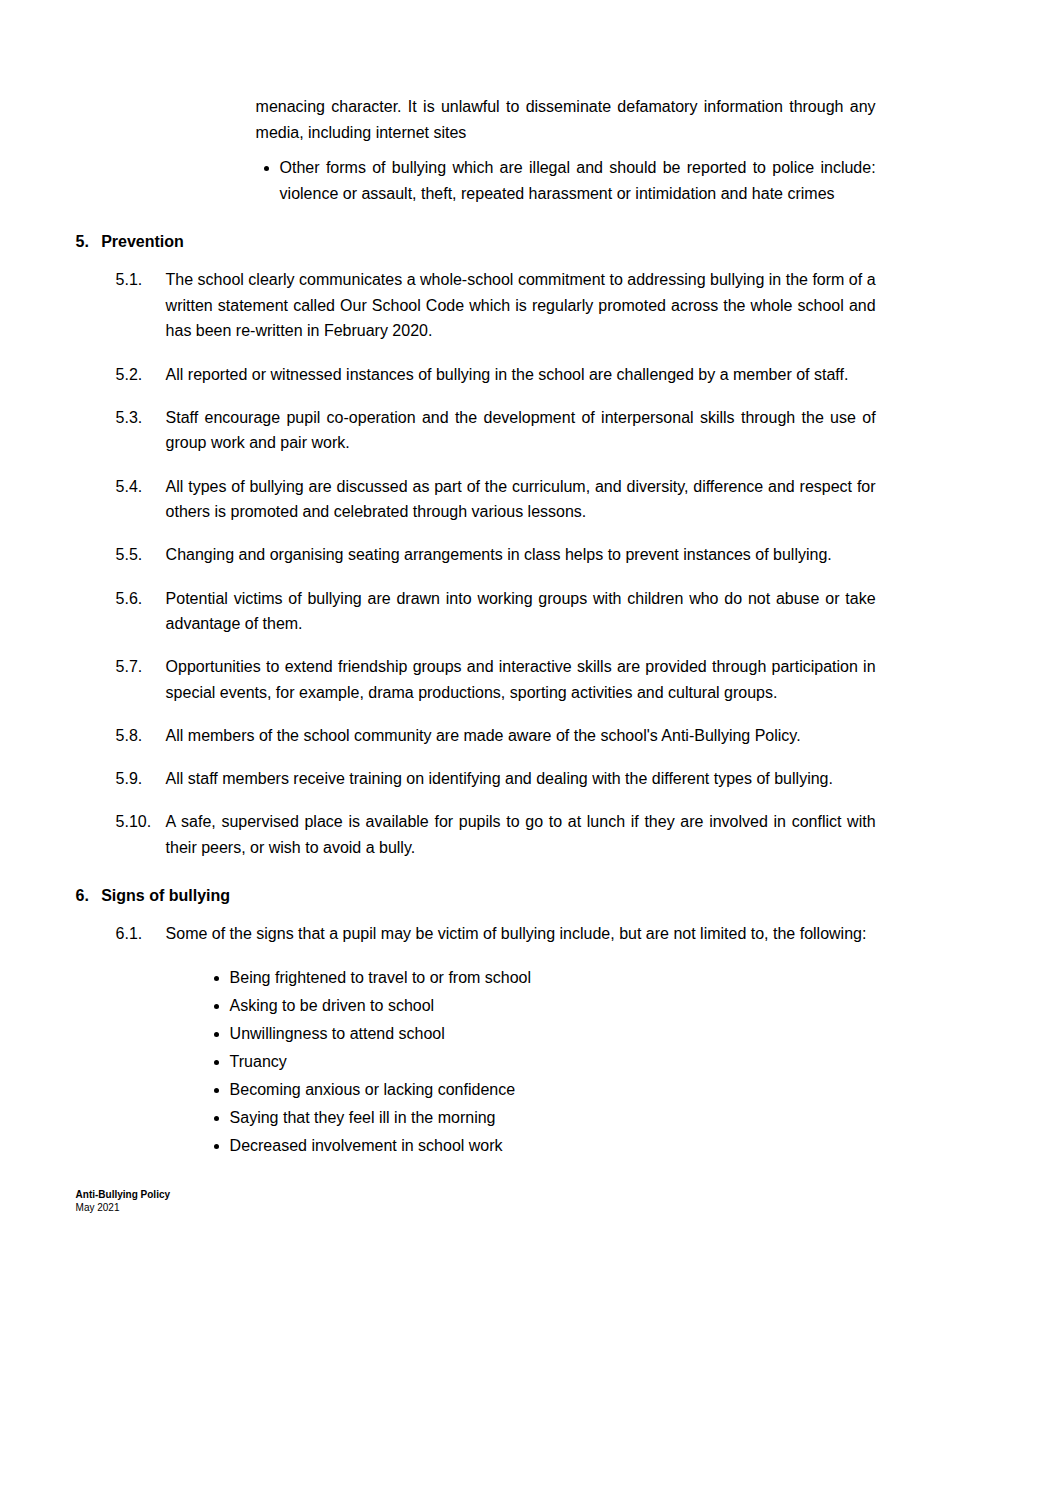menacing character. It is unlawful to disseminate defamatory information through any media, including internet sites
Other forms of bullying which are illegal and should be reported to police include: violence or assault, theft, repeated harassment or intimidation and hate crimes
5. Prevention
5.1.
The school clearly communicates a whole-school commitment to addressing bullying in the form of a written statement called Our School Code which is regularly promoted across the whole school and has been re-written in February 2020.
5.2.
All reported or witnessed instances of bullying in the school are challenged by a member of staff.
5.3.
Staff encourage pupil co-operation and the development of interpersonal skills through the use of group work and pair work.
5.4.
All types of bullying are discussed as part of the curriculum, and diversity, difference and respect for others is promoted and celebrated through various lessons.
5.5.
Changing and organising seating arrangements in class helps to prevent instances of bullying.
5.6.
Potential victims of bullying are drawn into working groups with children who do not abuse or take advantage of them.
5.7.
Opportunities to extend friendship groups and interactive skills are provided through participation in special events, for example, drama productions, sporting activities and cultural groups.
5.8.
All members of the school community are made aware of the school's Anti-Bullying Policy.
5.9.
All staff members receive training on identifying and dealing with the different types of bullying.
5.10.
A safe, supervised place is available for pupils to go to at lunch if they are involved in conflict with their peers, or wish to avoid a bully.
6. Signs of bullying
6.1.
Some of the signs that a pupil may be victim of bullying include, but are not limited to, the following:
Being frightened to travel to or from school
Asking to be driven to school
Unwillingness to attend school
Truancy
Becoming anxious or lacking confidence
Saying that they feel ill in the morning
Decreased involvement in school work
Anti-Bullying Policy
May 2021